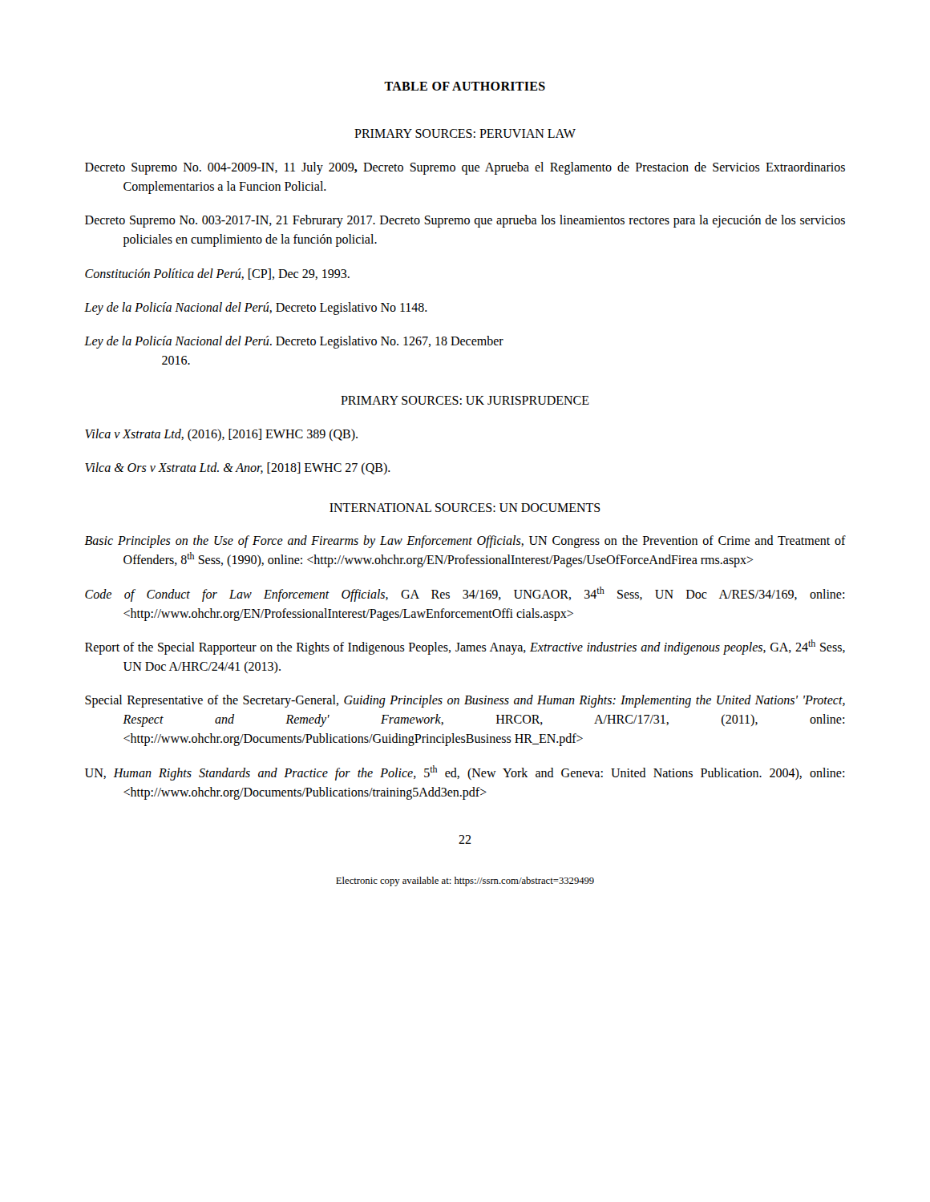TABLE OF AUTHORITIES
PRIMARY SOURCES: PERUVIAN LAW
Decreto Supremo No. 004-2009-IN, 11 July 2009, Decreto Supremo que Aprueba el Reglamento de Prestacion de Servicios Extraordinarios Complementarios a la Funcion Policial.
Decreto Supremo No. 003-2017-IN, 21 Februrary 2017. Decreto Supremo que aprueba los lineamientos rectores para la ejecución de los servicios policiales en cumplimiento de la función policial.
Constitución Política del Perú, [CP], Dec 29, 1993.
Ley de la Policía Nacional del Perú, Decreto Legislativo No 1148.
Ley de la Policía Nacional del Perú. Decreto Legislativo No. 1267, 18 December
2016.
PRIMARY SOURCES: UK JURISPRUDENCE
Vilca v Xstrata Ltd, (2016), [2016] EWHC 389 (QB).
Vilca & Ors v Xstrata Ltd. & Anor, [2018] EWHC 27 (QB).
INTERNATIONAL SOURCES: UN DOCUMENTS
Basic Principles on the Use of Force and Firearms by Law Enforcement Officials, UN Congress on the Prevention of Crime and Treatment of Offenders, 8th Sess, (1990), online: <http://www.ohchr.org/EN/ProfessionalInterest/Pages/UseOfForceAndFirea rms.aspx>
Code of Conduct for Law Enforcement Officials, GA Res 34/169, UNGAOR, 34th Sess, UN Doc A/RES/34/169, online: <http://www.ohchr.org/EN/ProfessionalInterest/Pages/LawEnforcementOffi cials.aspx>
Report of the Special Rapporteur on the Rights of Indigenous Peoples, James Anaya, Extractive industries and indigenous peoples, GA, 24th Sess, UN Doc A/HRC/24/41 (2013).
Special Representative of the Secretary-General, Guiding Principles on Business and Human Rights: Implementing the United Nations' 'Protect, Respect and Remedy' Framework, HRCOR, A/HRC/17/31, (2011), online: <http://www.ohchr.org/Documents/Publications/GuidingPrinciplesBusiness HR_EN.pdf>
UN, Human Rights Standards and Practice for the Police, 5th ed, (New York and Geneva: United Nations Publication. 2004), online: <http://www.ohchr.org/Documents/Publications/training5Add3en.pdf>
22
Electronic copy available at: https://ssrn.com/abstract=3329499